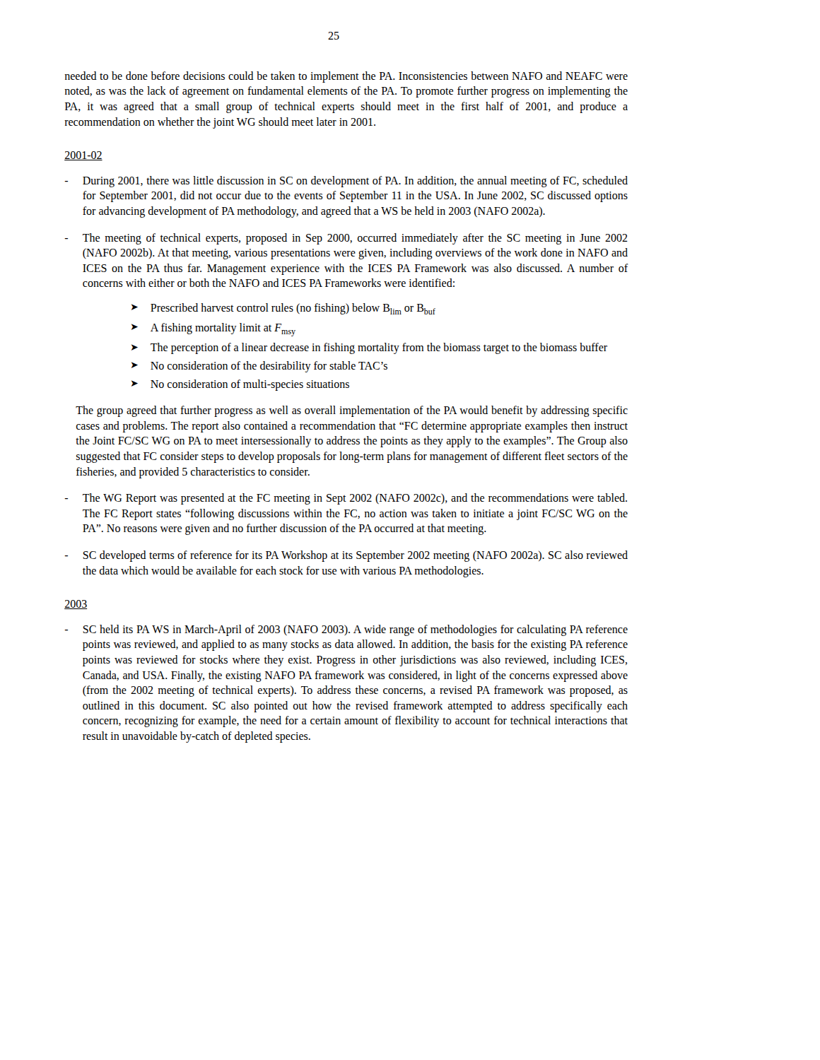25
needed to be done before decisions could be taken to implement the PA. Inconsistencies between NAFO and NEAFC were noted, as was the lack of agreement on fundamental elements of the PA. To promote further progress on implementing the PA, it was agreed that a small group of technical experts should meet in the first half of 2001, and produce a recommendation on whether the joint WG should meet later in 2001.
2001-02
During 2001, there was little discussion in SC on development of PA. In addition, the annual meeting of FC, scheduled for September 2001, did not occur due to the events of September 11 in the USA. In June 2002, SC discussed options for advancing development of PA methodology, and agreed that a WS be held in 2003 (NAFO 2002a).
The meeting of technical experts, proposed in Sep 2000, occurred immediately after the SC meeting in June 2002 (NAFO 2002b). At that meeting, various presentations were given, including overviews of the work done in NAFO and ICES on the PA thus far. Management experience with the ICES PA Framework was also discussed. A number of concerns with either or both the NAFO and ICES PA Frameworks were identified:
Prescribed harvest control rules (no fishing) below Blim or Bbuf
A fishing mortality limit at Fmsy
The perception of a linear decrease in fishing mortality from the biomass target to the biomass buffer
No consideration of the desirability for stable TAC’s
No consideration of multi-species situations
The group agreed that further progress as well as overall implementation of the PA would benefit by addressing specific cases and problems. The report also contained a recommendation that “FC determine appropriate examples then instruct the Joint FC/SC WG on PA to meet intersessionally to address the points as they apply to the examples”. The Group also suggested that FC consider steps to develop proposals for long-term plans for management of different fleet sectors of the fisheries, and provided 5 characteristics to consider.
The WG Report was presented at the FC meeting in Sept 2002 (NAFO 2002c), and the recommendations were tabled. The FC Report states “following discussions within the FC, no action was taken to initiate a joint FC/SC WG on the PA”. No reasons were given and no further discussion of the PA occurred at that meeting.
SC developed terms of reference for its PA Workshop at its September 2002 meeting (NAFO 2002a). SC also reviewed the data which would be available for each stock for use with various PA methodologies.
2003
SC held its PA WS in March-April of 2003 (NAFO 2003). A wide range of methodologies for calculating PA reference points was reviewed, and applied to as many stocks as data allowed. In addition, the basis for the existing PA reference points was reviewed for stocks where they exist. Progress in other jurisdictions was also reviewed, including ICES, Canada, and USA. Finally, the existing NAFO PA framework was considered, in light of the concerns expressed above (from the 2002 meeting of technical experts). To address these concerns, a revised PA framework was proposed, as outlined in this document. SC also pointed out how the revised framework attempted to address specifically each concern, recognizing for example, the need for a certain amount of flexibility to account for technical interactions that result in unavoidable by-catch of depleted species.